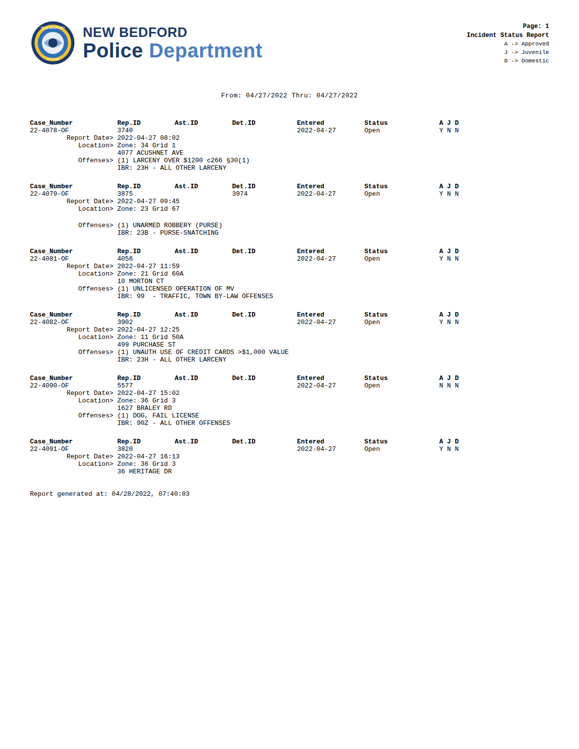NEW BEDFORD POLICE
NEW BEDFORD
Police Department
Page: 1
Incident Status Report
A -> Approved
J -> Juvenile
D -> Domestic
From: 04/27/2022 Thru: 04/27/2022
Case_Number
Rep.ID
Ast.ID
Det.ID
Entered
Status
A J D
22-4078-OF
3740
2022-04-27
Open
Y N N
Report Date>2022-04-27 08:02
Location>Zone: 34 Grid 1
4077 ACUSHNET AVE
Offenses>(1) LARCENY OVER $1200 c266 §30(1)
IBR: 23H - ALL OTHER LARCENY
Case_Number
Rep.ID
Ast.ID
Det.ID
Entered
Status
A J D
22-4079-OF
3875
3974
2022-04-27
Open
Y N N
Report Date>2022-04-27 09:45
Location>Zone: 23 Grid 67
Offenses>(1) UNARMED ROBBERY (PURSE)
IBR: 23B - PURSE-SNATCHING
Case_Number
Rep.ID
Ast.ID
Det.ID
Entered
Status
A J D
22-4081-OF
4056
2022-04-27
Open
Y N N
Report Date>2022-04-27 11:59
Location>Zone: 21 Grid 60A
10 MORTON CT
Offenses>(1) UNLICENSED OPERATION OF MV
IBR: 99 - TRAFFIC, TOWN BY-LAW OFFENSES
Case_Number
Rep.ID
Ast.ID
Det.ID
Entered
Status
A J D
22-4082-OF
3902
2022-04-27
Open
Y N N
Report Date>2022-04-27 12:25
Location>Zone: 11 Grid 50A
499 PURCHASE ST
Offenses>(1) UNAUTH USE OF CREDIT CARDS >$1,000 VALUE
IBR: 23H - ALL OTHER LARCENY
Case_Number
Rep.ID
Ast.ID
Det.ID
Entered
Status
A J D
22-4090-OF
5577
2022-04-27
Open
N N N
Report Date>2022-04-27 15:02
Location>Zone: 36 Grid 3
1627 BRALEY RD
Offenses>(1) DOG, FAIL LICENSE
IBR: 90Z - ALL OTHER OFFENSES
Case_Number
Rep.ID
Ast.ID
Det.ID
Entered
Status
A J D
22-4091-OF
3820
2022-04-27
Open
Y N N
Report Date>2022-04-27 16:13
Location>Zone: 36 Grid 3
36 HERITAGE DR
Report generated at: 04/28/2022, 07:40:03